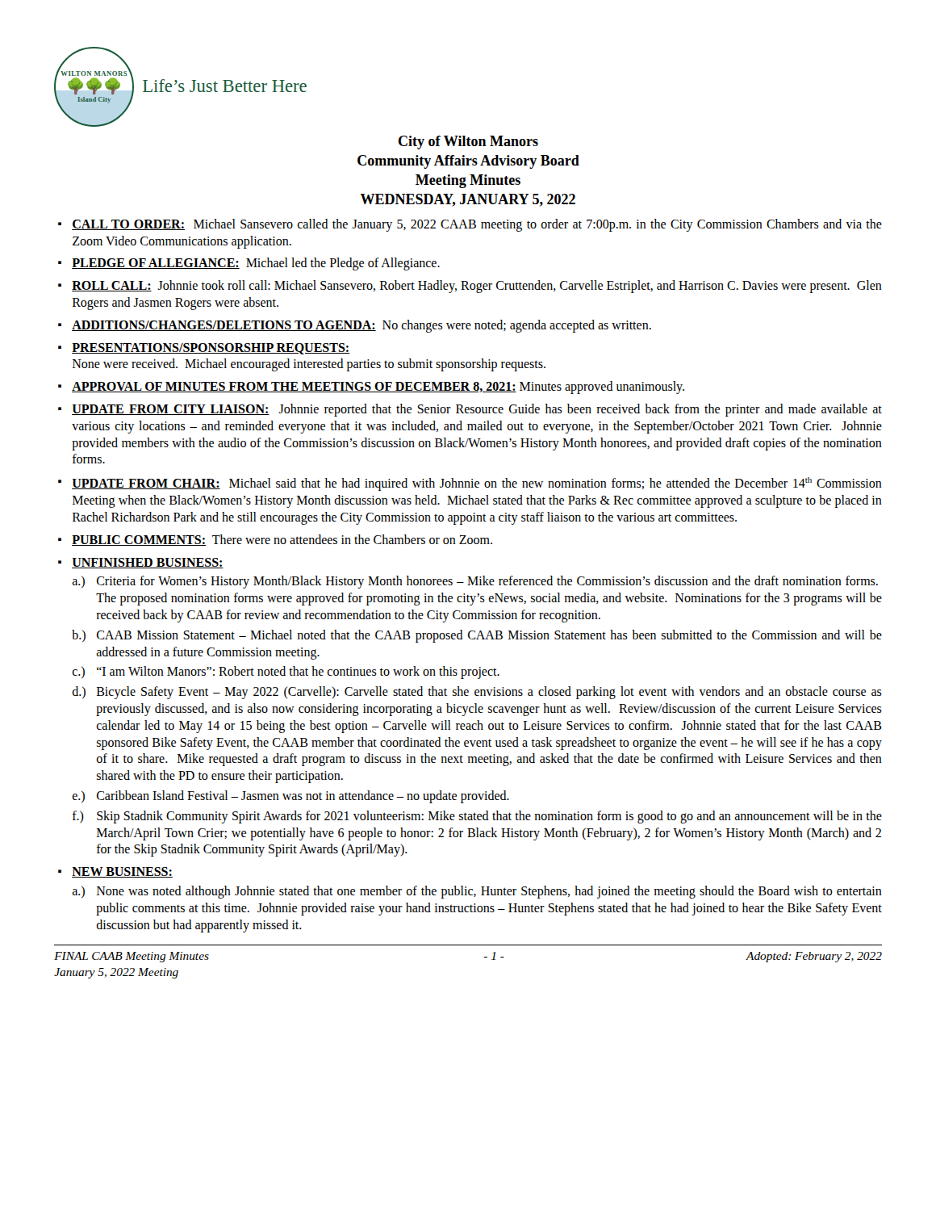WILTON MANORS
🌳🌳🌳
Island City
Life’s Just Better Here
City of Wilton Manors
Community Affairs Advisory Board
Meeting Minutes
WEDNESDAY, JANUARY 5, 2022
CALL TO ORDER: Michael Sansevero called the January 5, 2022 CAAB meeting to order at 7:00p.m. in the City Commission Chambers and via the Zoom Video Communications application.
PLEDGE OF ALLEGIANCE: Michael led the Pledge of Allegiance.
ROLL CALL: Johnnie took roll call: Michael Sansevero, Robert Hadley, Roger Cruttenden, Carvelle Estriplet, and Harrison C. Davies were present. Glen Rogers and Jasmen Rogers were absent.
ADDITIONS/CHANGES/DELETIONS TO AGENDA: No changes were noted; agenda accepted as written.
PRESENTATIONS/SPONSORSHIP REQUESTS:
None were received. Michael encouraged interested parties to submit sponsorship requests.
APPROVAL OF MINUTES FROM THE MEETINGS OF DECEMBER 8, 2021: Minutes approved unanimously.
UPDATE FROM CITY LIAISON: Johnnie reported that the Senior Resource Guide has been received back from the printer and made available at various city locations – and reminded everyone that it was included, and mailed out to everyone, in the September/October 2021 Town Crier. Johnnie provided members with the audio of the Commission’s discussion on Black/Women’s History Month honorees, and provided draft copies of the nomination forms.
UPDATE FROM CHAIR: Michael said that he had inquired with Johnnie on the new nomination forms; he attended the December 14th Commission Meeting when the Black/Women’s History Month discussion was held. Michael stated that the Parks & Rec committee approved a sculpture to be placed in Rachel Richardson Park and he still encourages the City Commission to appoint a city staff liaison to the various art committees.
PUBLIC COMMENTS: There were no attendees in the Chambers or on Zoom.
UNFINISHED BUSINESS:
Criteria for Women’s History Month/Black History Month honorees – Mike referenced the Commission’s discussion and the draft nomination forms. The proposed nomination forms were approved for promoting in the city’s eNews, social media, and website. Nominations for the 3 programs will be received back by CAAB for review and recommendation to the City Commission for recognition.
CAAB Mission Statement – Michael noted that the CAAB proposed CAAB Mission Statement has been submitted to the Commission and will be addressed in a future Commission meeting.
“I am Wilton Manors”: Robert noted that he continues to work on this project.
Bicycle Safety Event – May 2022 (Carvelle): Carvelle stated that she envisions a closed parking lot event with vendors and an obstacle course as previously discussed, and is also now considering incorporating a bicycle scavenger hunt as well. Review/discussion of the current Leisure Services calendar led to May 14 or 15 being the best option – Carvelle will reach out to Leisure Services to confirm. Johnnie stated that for the last CAAB sponsored Bike Safety Event, the CAAB member that coordinated the event used a task spreadsheet to organize the event – he will see if he has a copy of it to share. Mike requested a draft program to discuss in the next meeting, and asked that the date be confirmed with Leisure Services and then shared with the PD to ensure their participation.
Caribbean Island Festival – Jasmen was not in attendance – no update provided.
Skip Stadnik Community Spirit Awards for 2021 volunteerism: Mike stated that the nomination form is good to go and an announcement will be in the March/April Town Crier; we potentially have 6 people to honor: 2 for Black History Month (February), 2 for Women’s History Month (March) and 2 for the Skip Stadnik Community Spirit Awards (April/May).
NEW BUSINESS:
None was noted although Johnnie stated that one member of the public, Hunter Stephens, had joined the meeting should the Board wish to entertain public comments at this time. Johnnie provided raise your hand instructions – Hunter Stephens stated that he had joined to hear the Bike Safety Event discussion but had apparently missed it.
FINAL CAAB Meeting Minutes
January 5, 2022 Meeting
- 1 -
Adopted: February 2, 2022